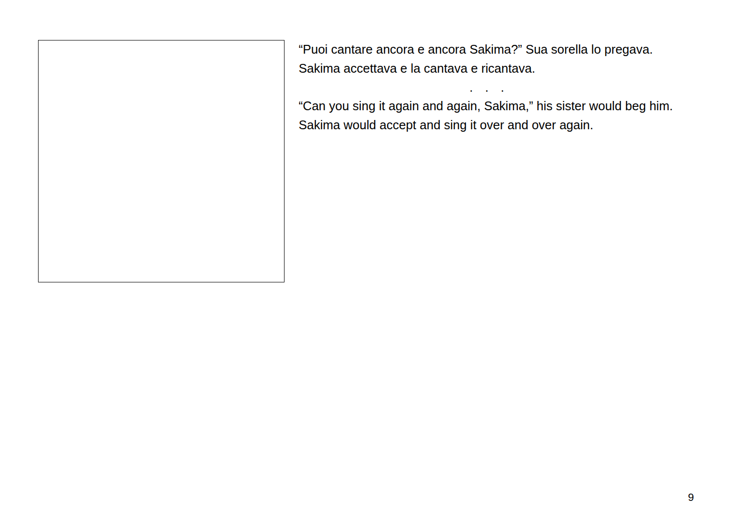“Puoi cantare ancora e ancora Sakima?” Sua sorella lo pregava. Sakima accettava e la cantava e ricantava.
. . .
“Can you sing it again and again, Sakima,” his sister would beg him. Sakima would accept and sing it over and over again.
9